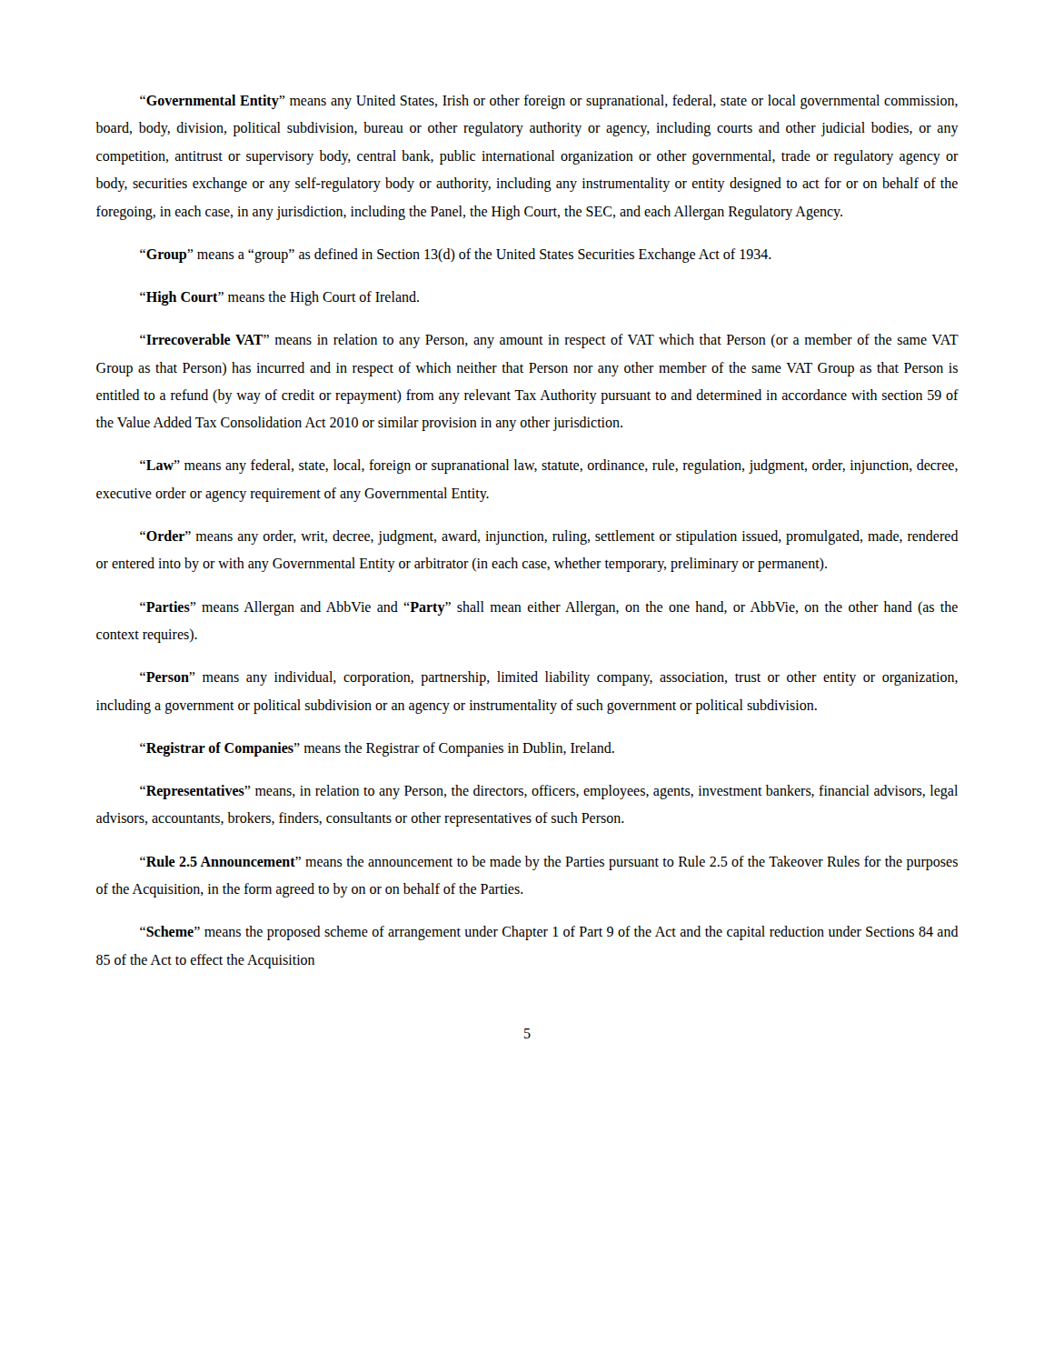“Governmental Entity” means any United States, Irish or other foreign or supranational, federal, state or local governmental commission, board, body, division, political subdivision, bureau or other regulatory authority or agency, including courts and other judicial bodies, or any competition, antitrust or supervisory body, central bank, public international organization or other governmental, trade or regulatory agency or body, securities exchange or any self-regulatory body or authority, including any instrumentality or entity designed to act for or on behalf of the foregoing, in each case, in any jurisdiction, including the Panel, the High Court, the SEC, and each Allergan Regulatory Agency.
“Group” means a “group” as defined in Section 13(d) of the United States Securities Exchange Act of 1934.
“High Court” means the High Court of Ireland.
“Irrecoverable VAT” means in relation to any Person, any amount in respect of VAT which that Person (or a member of the same VAT Group as that Person) has incurred and in respect of which neither that Person nor any other member of the same VAT Group as that Person is entitled to a refund (by way of credit or repayment) from any relevant Tax Authority pursuant to and determined in accordance with section 59 of the Value Added Tax Consolidation Act 2010 or similar provision in any other jurisdiction.
“Law” means any federal, state, local, foreign or supranational law, statute, ordinance, rule, regulation, judgment, order, injunction, decree, executive order or agency requirement of any Governmental Entity.
“Order” means any order, writ, decree, judgment, award, injunction, ruling, settlement or stipulation issued, promulgated, made, rendered or entered into by or with any Governmental Entity or arbitrator (in each case, whether temporary, preliminary or permanent).
“Parties” means Allergan and AbbVie and “Party” shall mean either Allergan, on the one hand, or AbbVie, on the other hand (as the context requires).
“Person” means any individual, corporation, partnership, limited liability company, association, trust or other entity or organization, including a government or political subdivision or an agency or instrumentality of such government or political subdivision.
“Registrar of Companies” means the Registrar of Companies in Dublin, Ireland.
“Representatives” means, in relation to any Person, the directors, officers, employees, agents, investment bankers, financial advisors, legal advisors, accountants, brokers, finders, consultants or other representatives of such Person.
“Rule 2.5 Announcement” means the announcement to be made by the Parties pursuant to Rule 2.5 of the Takeover Rules for the purposes of the Acquisition, in the form agreed to by on or on behalf of the Parties.
“Scheme” means the proposed scheme of arrangement under Chapter 1 of Part 9 of the Act and the capital reduction under Sections 84 and 85 of the Act to effect the Acquisition
5